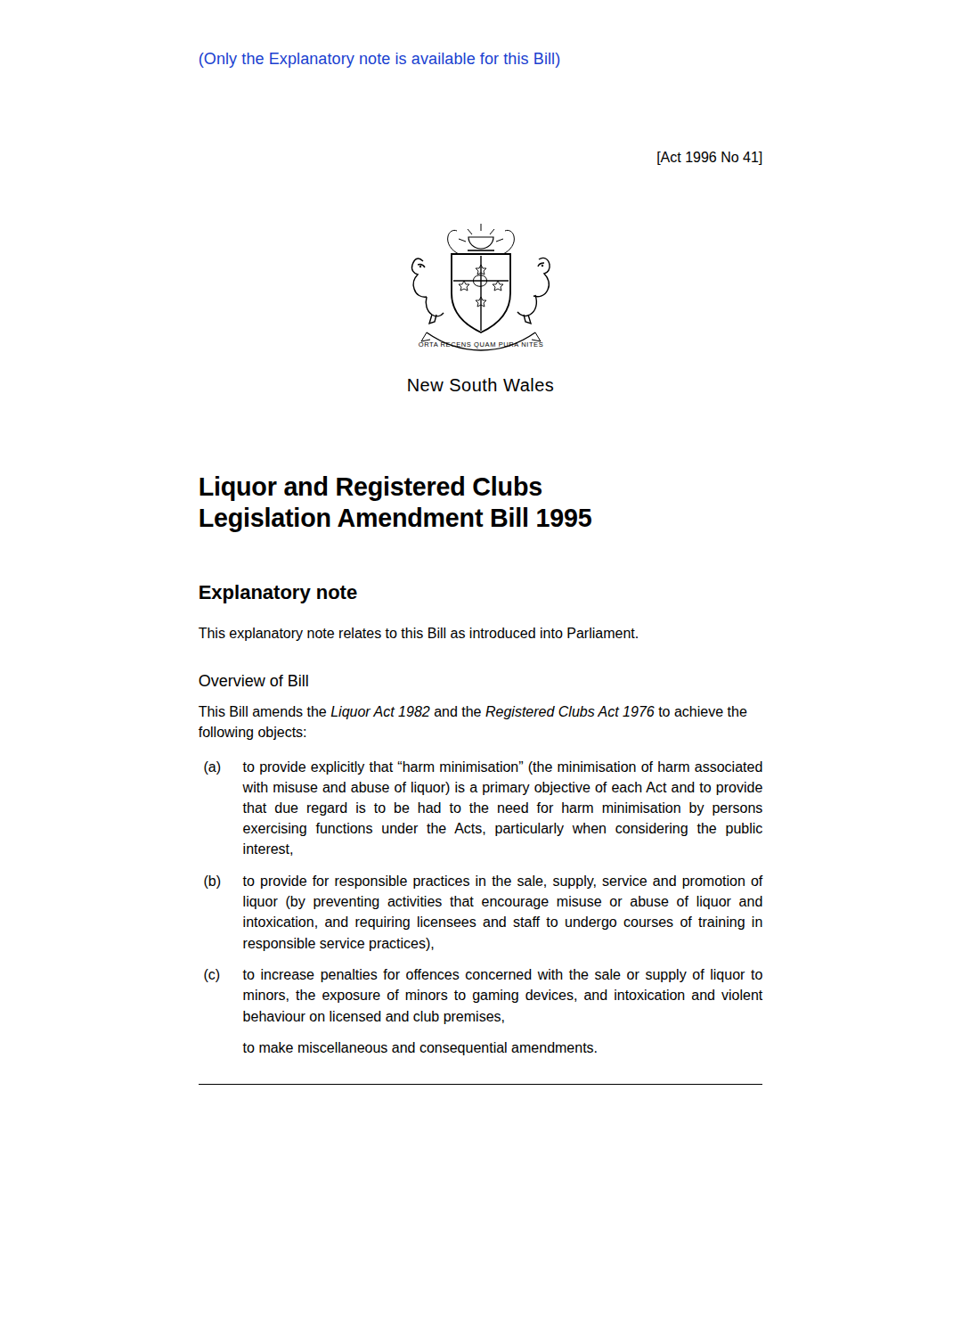(Only the Explanatory note is available for this Bill)
[Act 1996 No 41]
ORTA RECENS QUAM PURA NITES
New South Wales
Liquor and Registered Clubs
Legislation Amendment Bill 1995
Explanatory note
This explanatory note relates to this Bill as introduced into Parliament.
Overview of Bill
This Bill amends the Liquor Act 1982 and the Registered Clubs Act 1976 to achieve the following objects:
(a) to provide explicitly that “harm minimisation” (the minimisation of harm associated with misuse and abuse of liquor) is a primary objective of each Act and to provide that due regard is to be had to the need for harm minimisation by persons exercising functions under the Acts, particularly when considering the public interest,
(b) to provide for responsible practices in the sale, supply, service and promotion of liquor (by preventing activities that encourage misuse or abuse of liquor and intoxication, and requiring licensees and staff to undergo courses of training in responsible service practices),
(c) to increase penalties for offences concerned with the sale or supply of liquor to minors, the exposure of minors to gaming devices, and intoxication and violent behaviour on licensed and club premises,
to make miscellaneous and consequential amendments.